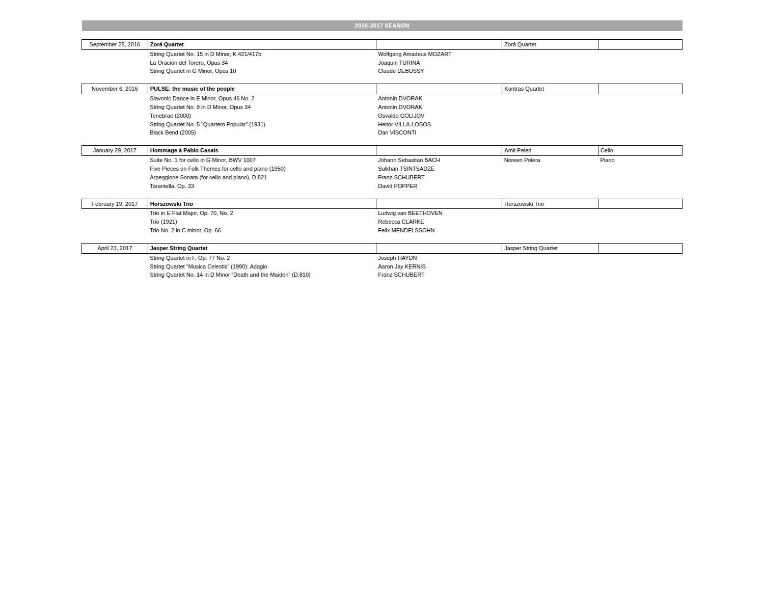| 2016-2017 SEASON |
| September 25, 2016 | Zorá Quartet | | Zorá Quartet | |
| | String Quartet No. 15 in D Minor, K.421/417b | Wolfgang Amadeus MOZART | | |
| | La Oración del Torero, Opus 34 | Joaquin TURINA | | |
| | String Quartet in G Minor, Opus 10 | Claude DEBUSSY | | |
| November 6, 2016 | PULSE: the music of the people | | Kontras Quartet | |
| | Slavonic Dance in E Minor, Opus 46 No. 2 | Antonin DVORAK | | |
| | String Quartet No. 9 in D Minor, Opus 34 | Antonin DVORAK | | |
| | Tenebrae (2000) | Osvaldo GOLIJOV | | |
| | String Quartet No. 5 “Quarteto Popular” (1931) | Heitor VILLA-LOBOS | | |
| | Black Bend (2005) | Dan VISCONTI | | |
| January 29, 2017 | Hommage à Pablo Casals | | Amit Peled | Cello |
| | Suite No. 1 for cello in G Minor, BWV 1007 | Johann Sebastian BACH | Noreen Polera | Piano |
| | Five Pieces on Folk Themes for cello and piano (1950) | Sulkhan TSINTSADZE | | |
| | Arpeggione Sonata (for cello and piano), D.821 | Franz SCHUBERT | | |
| | Tarantella, Op. 33 | David POPPER | | |
| February 19, 2017 | Horszowski Trio | | Horszowski Trio | |
| | Trio in E Flat Major, Op. 70, No. 2 | Ludwig van BEETHOVEN | | |
| | Trio (1921) | Rebecca CLARKE | | |
| | Trio No. 2 in C minor, Op. 66 | Felix MENDELSSOHN | | |
| April 23, 2017 | Jasper String Quartet | | Jasper String Quartet | |
| | String Quartet in F, Op. 77 No. 2 | Joseph HAYDN | | |
| | String Quartet “Musica Celestis” (1990): Adagio | Aaron Jay KERNIS | | |
| | String Quartet No. 14 in D Minor “Death and the Maiden” (D.810) | Franz SCHUBERT | | |